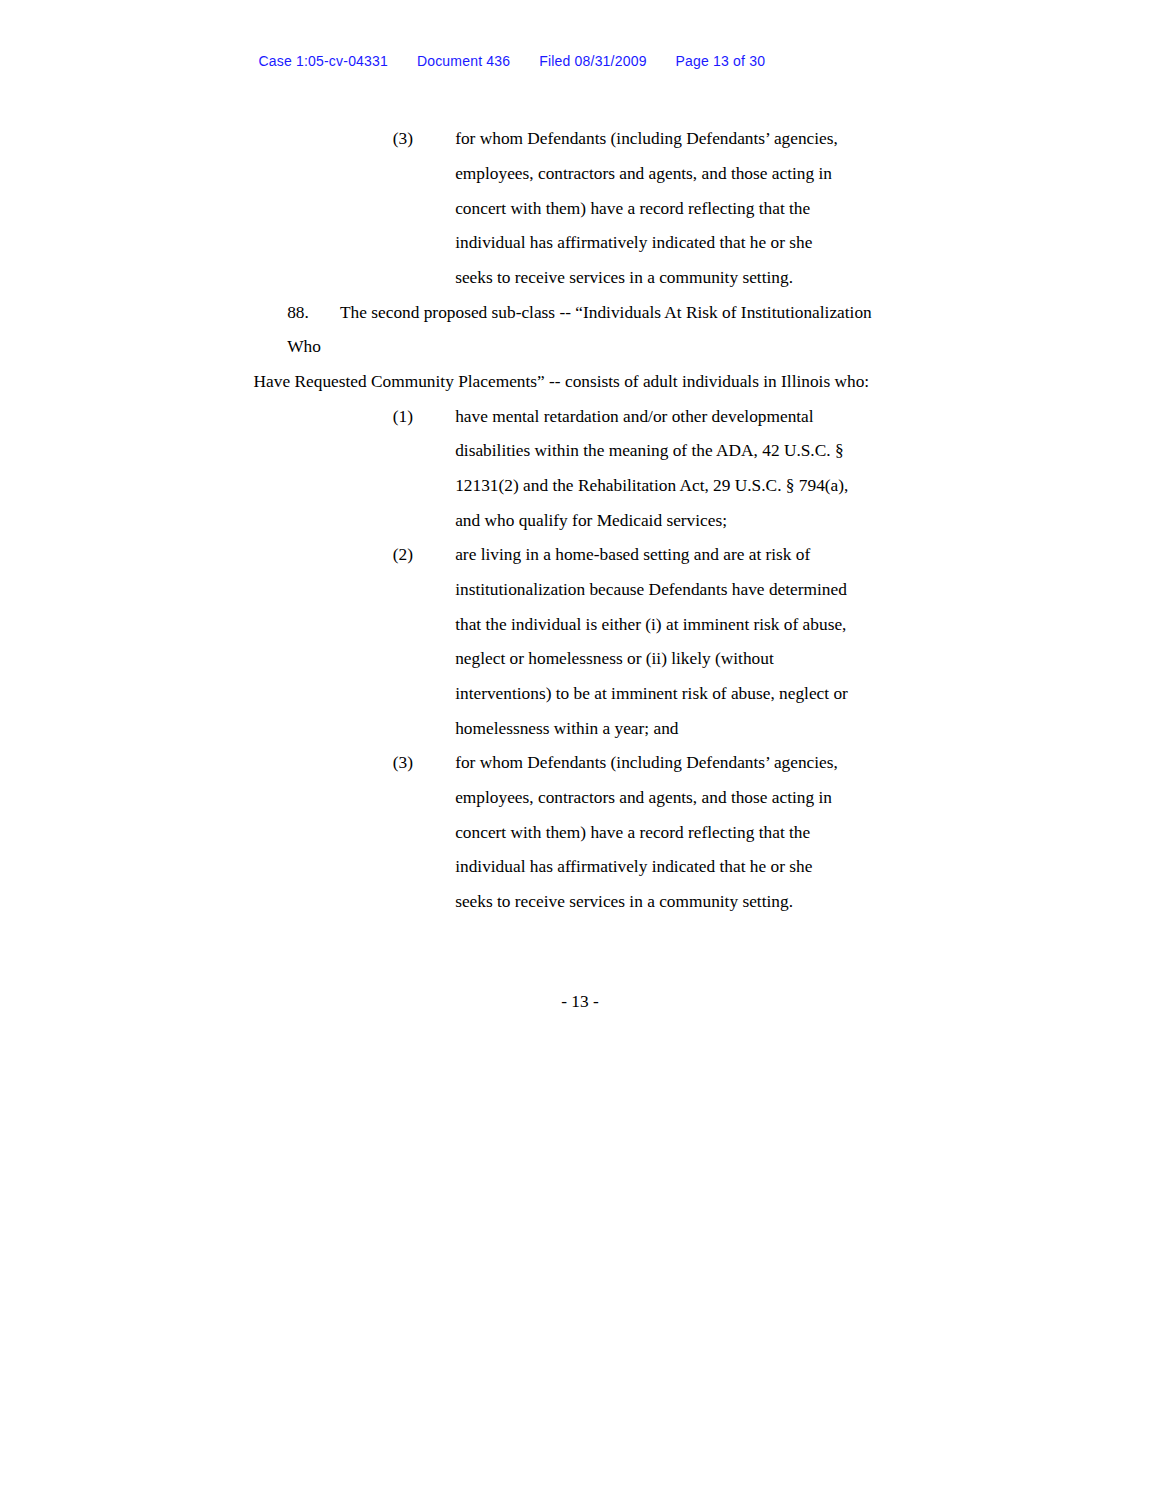Case 1:05-cv-04331 Document 436 Filed 08/31/2009 Page 13 of 30
(3) for whom Defendants (including Defendants’ agencies, employees, contractors and agents, and those acting in concert with them) have a record reflecting that the individual has affirmatively indicated that he or she seeks to receive services in a community setting.
88. The second proposed sub-class -- “Individuals At Risk of Institutionalization Who
Have Requested Community Placements” -- consists of adult individuals in Illinois who:
(1) have mental retardation and/or other developmental disabilities within the meaning of the ADA, 42 U.S.C. § 12131(2) and the Rehabilitation Act, 29 U.S.C. § 794(a), and who qualify for Medicaid services;
(2) are living in a home-based setting and are at risk of institutionalization because Defendants have determined that the individual is either (i) at imminent risk of abuse, neglect or homelessness or (ii) likely (without interventions) to be at imminent risk of abuse, neglect or homelessness within a year; and
(3) for whom Defendants (including Defendants’ agencies, employees, contractors and agents, and those acting in concert with them) have a record reflecting that the individual has affirmatively indicated that he or she seeks to receive services in a community setting.
- 13 -